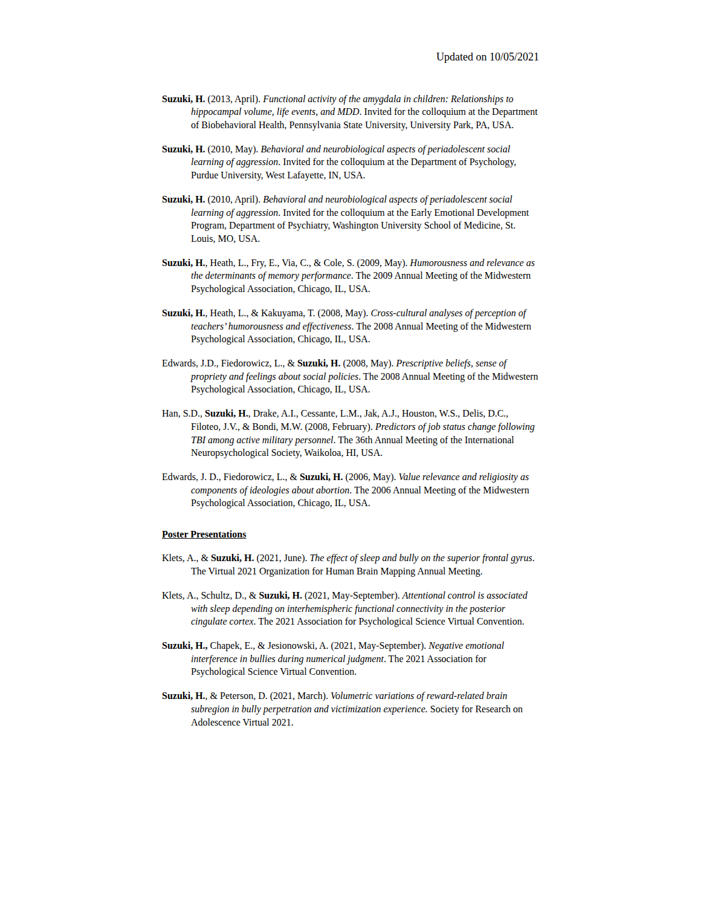Updated on 10/05/2021
Suzuki, H. (2013, April). Functional activity of the amygdala in children: Relationships to hippocampal volume, life events, and MDD. Invited for the colloquium at the Department of Biobehavioral Health, Pennsylvania State University, University Park, PA, USA.
Suzuki, H. (2010, May). Behavioral and neurobiological aspects of periadolescent social learning of aggression. Invited for the colloquium at the Department of Psychology, Purdue University, West Lafayette, IN, USA.
Suzuki, H. (2010, April). Behavioral and neurobiological aspects of periadolescent social learning of aggression. Invited for the colloquium at the Early Emotional Development Program, Department of Psychiatry, Washington University School of Medicine, St. Louis, MO, USA.
Suzuki, H., Heath, L., Fry, E., Via, C., & Cole, S. (2009, May). Humorousness and relevance as the determinants of memory performance. The 2009 Annual Meeting of the Midwestern Psychological Association, Chicago, IL, USA.
Suzuki, H., Heath, L., & Kakuyama, T. (2008, May). Cross-cultural analyses of perception of teachers’ humorousness and effectiveness. The 2008 Annual Meeting of the Midwestern Psychological Association, Chicago, IL, USA.
Edwards, J.D., Fiedorowicz, L., & Suzuki, H. (2008, May). Prescriptive beliefs, sense of propriety and feelings about social policies. The 2008 Annual Meeting of the Midwestern Psychological Association, Chicago, IL, USA.
Han, S.D., Suzuki, H., Drake, A.I., Cessante, L.M., Jak, A.J., Houston, W.S., Delis, D.C., Filoteo, J.V., & Bondi, M.W. (2008, February). Predictors of job status change following TBI among active military personnel. The 36th Annual Meeting of the International Neuropsychological Society, Waikoloa, HI, USA.
Edwards, J. D., Fiedorowicz, L., & Suzuki, H. (2006, May). Value relevance and religiosity as components of ideologies about abortion. The 2006 Annual Meeting of the Midwestern Psychological Association, Chicago, IL, USA.
Poster Presentations
Klets, A., & Suzuki, H. (2021, June). The effect of sleep and bully on the superior frontal gyrus. The Virtual 2021 Organization for Human Brain Mapping Annual Meeting.
Klets, A., Schultz, D., & Suzuki, H. (2021, May-September). Attentional control is associated with sleep depending on interhemispheric functional connectivity in the posterior cingulate cortex. The 2021 Association for Psychological Science Virtual Convention.
Suzuki, H., Chapek, E., & Jesionowski, A. (2021, May-September). Negative emotional interference in bullies during numerical judgment. The 2021 Association for Psychological Science Virtual Convention.
Suzuki, H., & Peterson, D. (2021, March). Volumetric variations of reward-related brain subregion in bully perpetration and victimization experience. Society for Research on Adolescence Virtual 2021.